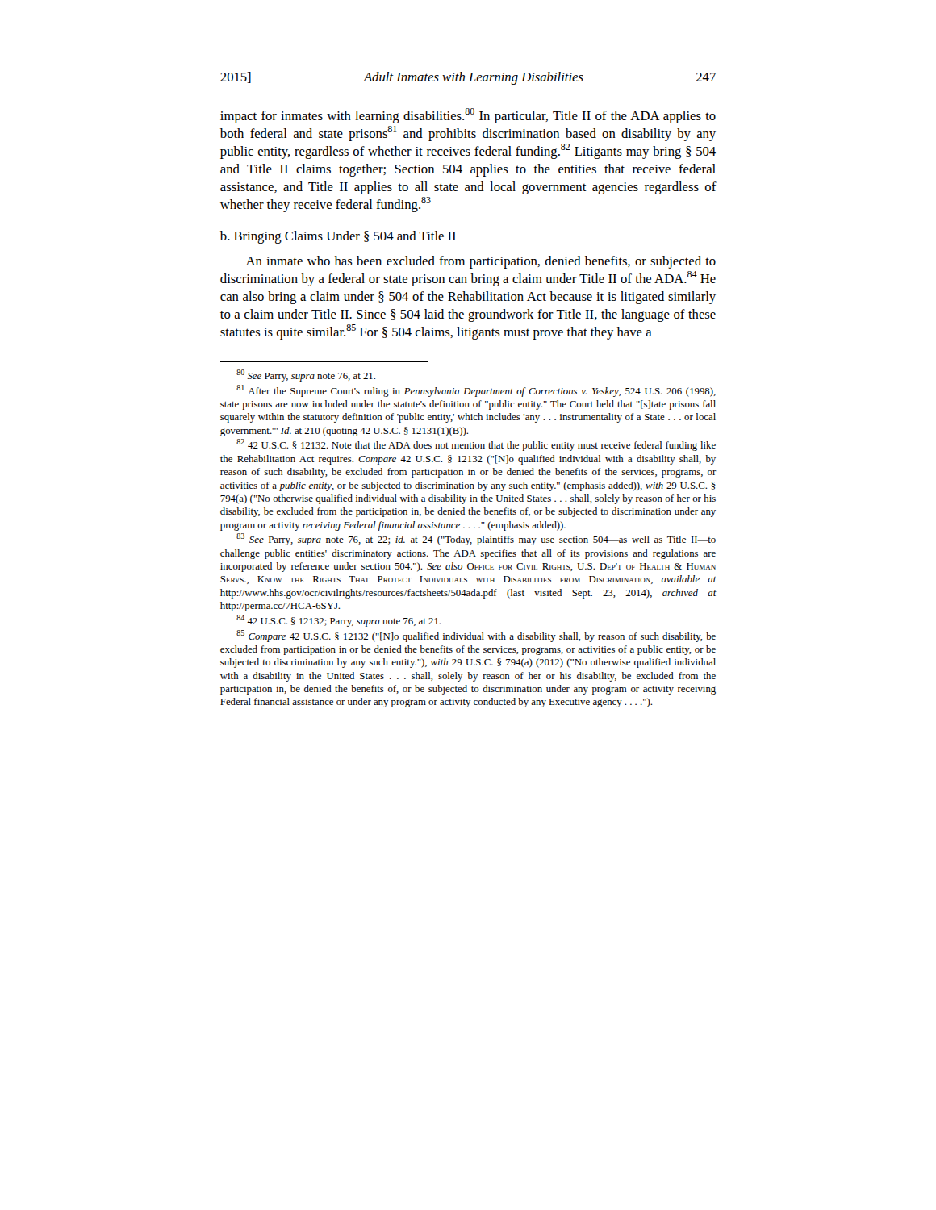2015] Adult Inmates with Learning Disabilities 247
impact for inmates with learning disabilities.80 In particular, Title II of the ADA applies to both federal and state prisons81 and prohibits discrimination based on disability by any public entity, regardless of whether it receives federal funding.82 Litigants may bring § 504 and Title II claims together; Section 504 applies to the entities that receive federal assistance, and Title II applies to all state and local government agencies regardless of whether they receive federal funding.83
b. Bringing Claims Under § 504 and Title II
An inmate who has been excluded from participation, denied benefits, or subjected to discrimination by a federal or state prison can bring a claim under Title II of the ADA.84 He can also bring a claim under § 504 of the Rehabilitation Act because it is litigated similarly to a claim under Title II. Since § 504 laid the groundwork for Title II, the language of these statutes is quite similar.85 For § 504 claims, litigants must prove that they have a
80 See Parry, supra note 76, at 21.
81 After the Supreme Court's ruling in Pennsylvania Department of Corrections v. Yeskey, 524 U.S. 206 (1998), state prisons are now included under the statute's definition of "public entity." The Court held that "[s]tate prisons fall squarely within the statutory definition of 'public entity,' which includes 'any . . . instrumentality of a State . . . or local government.'" Id. at 210 (quoting 42 U.S.C. § 12131(1)(B)).
82 42 U.S.C. § 12132. Note that the ADA does not mention that the public entity must receive federal funding like the Rehabilitation Act requires. Compare 42 U.S.C. § 12132 ("[N]o qualified individual with a disability shall, by reason of such disability, be excluded from participation in or be denied the benefits of the services, programs, or activities of a public entity, or be subjected to discrimination by any such entity." (emphasis added)), with 29 U.S.C. § 794(a) ("No otherwise qualified individual with a disability in the United States . . . shall, solely by reason of her or his disability, be excluded from the participation in, be denied the benefits of, or be subjected to discrimination under any program or activity receiving Federal financial assistance . . . ." (emphasis added)).
83 See Parry, supra note 76, at 22; id. at 24 ("Today, plaintiffs may use section 504—as well as Title II—to challenge public entities' discriminatory actions. The ADA specifies that all of its provisions and regulations are incorporated by reference under section 504."). See also Office for Civil Rights, U.S. Dep't of Health & Human Servs., Know the Rights That Protect Individuals with Disabilities from Discrimination, available at http://www.hhs.gov/ocr/civilrights/resources/factsheets/504ada.pdf (last visited Sept. 23, 2014), archived at http://perma.cc/7HCA-6SYJ.
84 42 U.S.C. § 12132; Parry, supra note 76, at 21.
85 Compare 42 U.S.C. § 12132 ("[N]o qualified individual with a disability shall, by reason of such disability, be excluded from participation in or be denied the benefits of the services, programs, or activities of a public entity, or be subjected to discrimination by any such entity."), with 29 U.S.C. § 794(a) (2012) ("No otherwise qualified individual with a disability in the United States . . . shall, solely by reason of her or his disability, be excluded from the participation in, be denied the benefits of, or be subjected to discrimination under any program or activity receiving Federal financial assistance or under any program or activity conducted by any Executive agency . . . .").